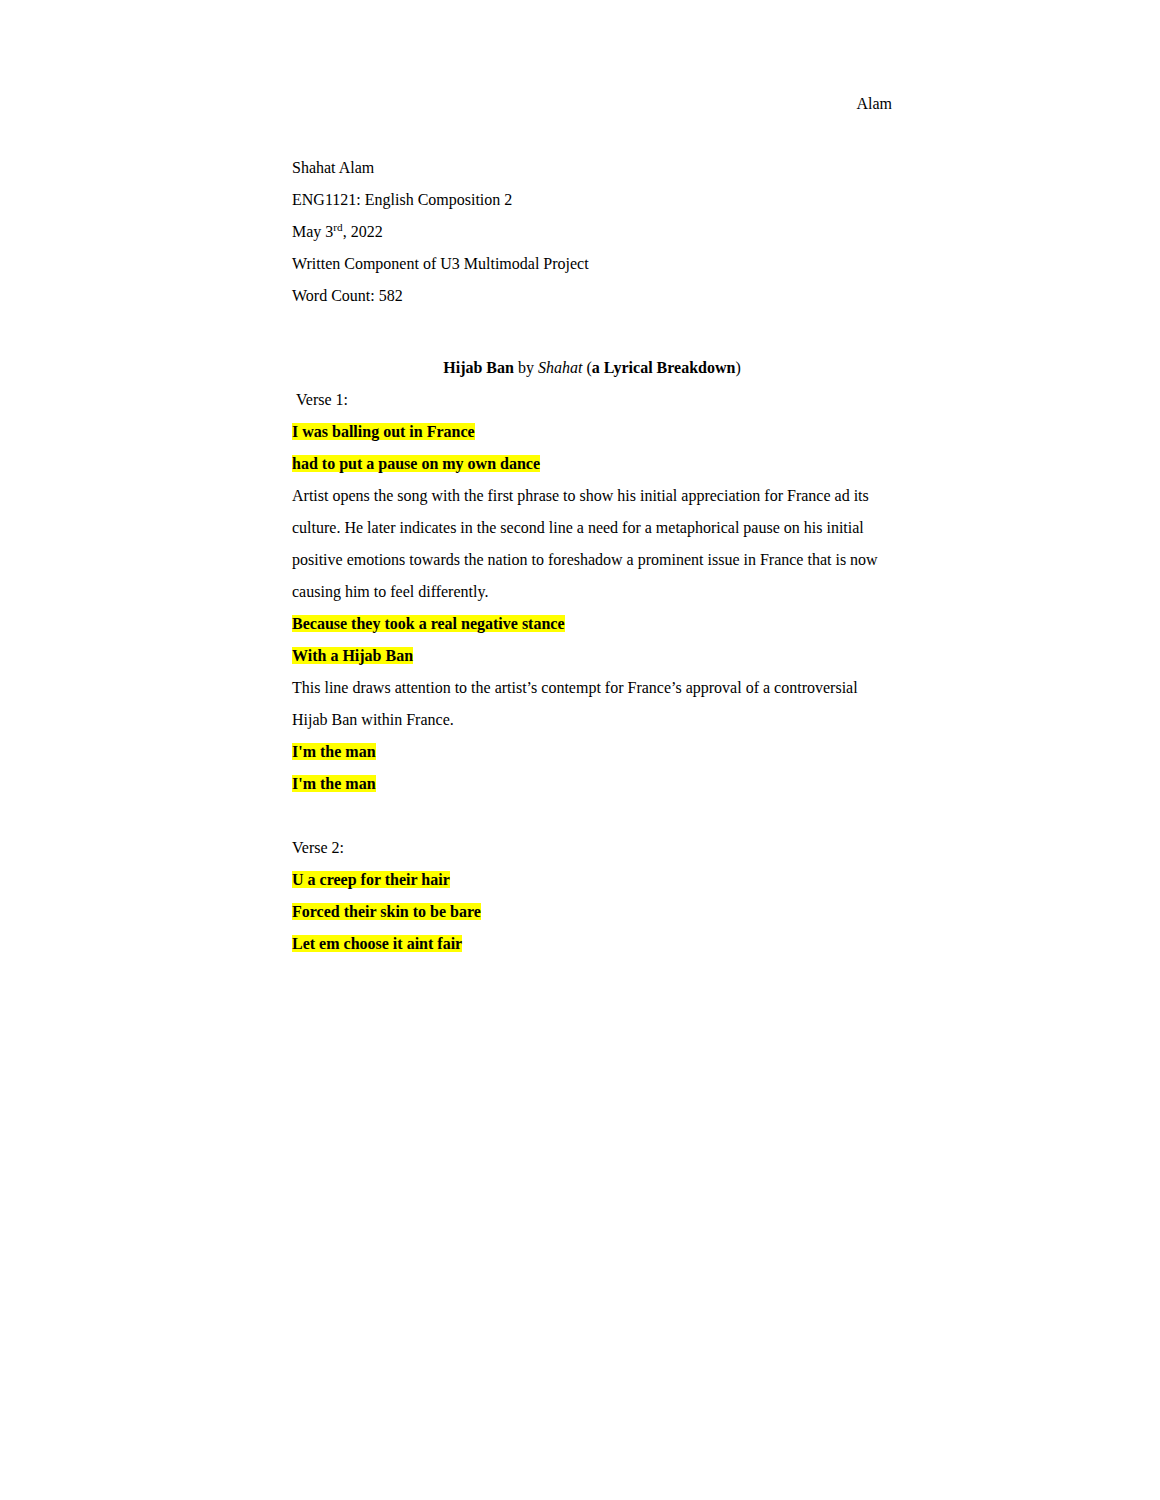Alam
Shahat Alam
ENG1121: English Composition 2
May 3rd, 2022
Written Component of U3 Multimodal Project
Word Count: 582
Hijab Ban by Shahat (a Lyrical Breakdown)
Verse 1:
I was balling out in France
had to put a pause on my own dance
Artist opens the song with the first phrase to show his initial appreciation for France ad its culture. He later indicates in the second line a need for a metaphorical pause on his initial positive emotions towards the nation to foreshadow a prominent issue in France that is now causing him to feel differently.
Because they took a real negative stance
With a Hijab Ban
This line draws attention to the artist’s contempt for France’s approval of a controversial Hijab Ban within France.
I'm the man
I'm the man
Verse 2:
U a creep for their hair
Forced their skin to be bare
Let em choose it aint fair